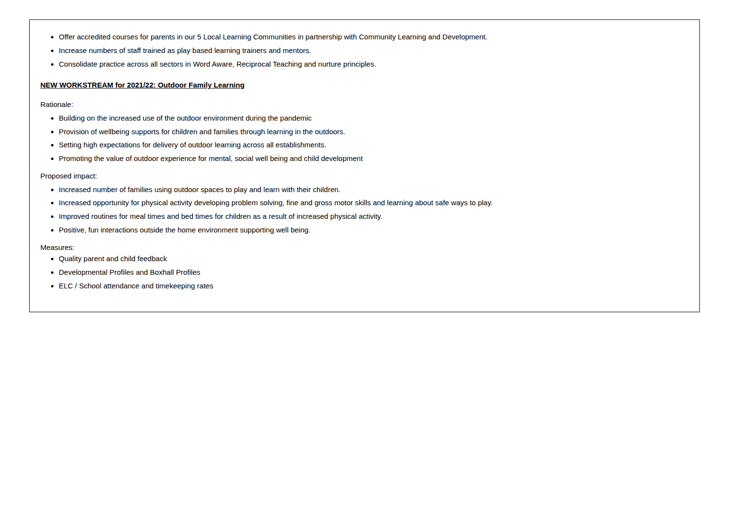Offer accredited courses for parents in our 5 Local Learning Communities in partnership with Community Learning and Development.
Increase numbers of staff trained as play based learning trainers and mentors.
Consolidate practice across all sectors in Word Aware, Reciprocal Teaching and nurture principles.
NEW WORKSTREAM for 2021/22: Outdoor Family Learning
Rationale:
Building on the increased use of the outdoor environment during the pandemic
Provision of wellbeing supports for children and families through learning in the outdoors.
Setting high expectations for delivery of outdoor learning across all establishments.
Promoting the value of outdoor experience for mental, social well being and child development
Proposed impact:
Increased number of families using outdoor spaces to play and learn with their children.
Increased opportunity for physical activity developing problem solving, fine and gross motor skills and learning about safe ways to play.
Improved routines for meal times and bed times for children as a result of increased physical activity.
Positive, fun interactions outside the home environment supporting well being.
Measures:
Quality parent and child feedback
Developmental Profiles and Boxhall Profiles
ELC / School attendance and timekeeping rates